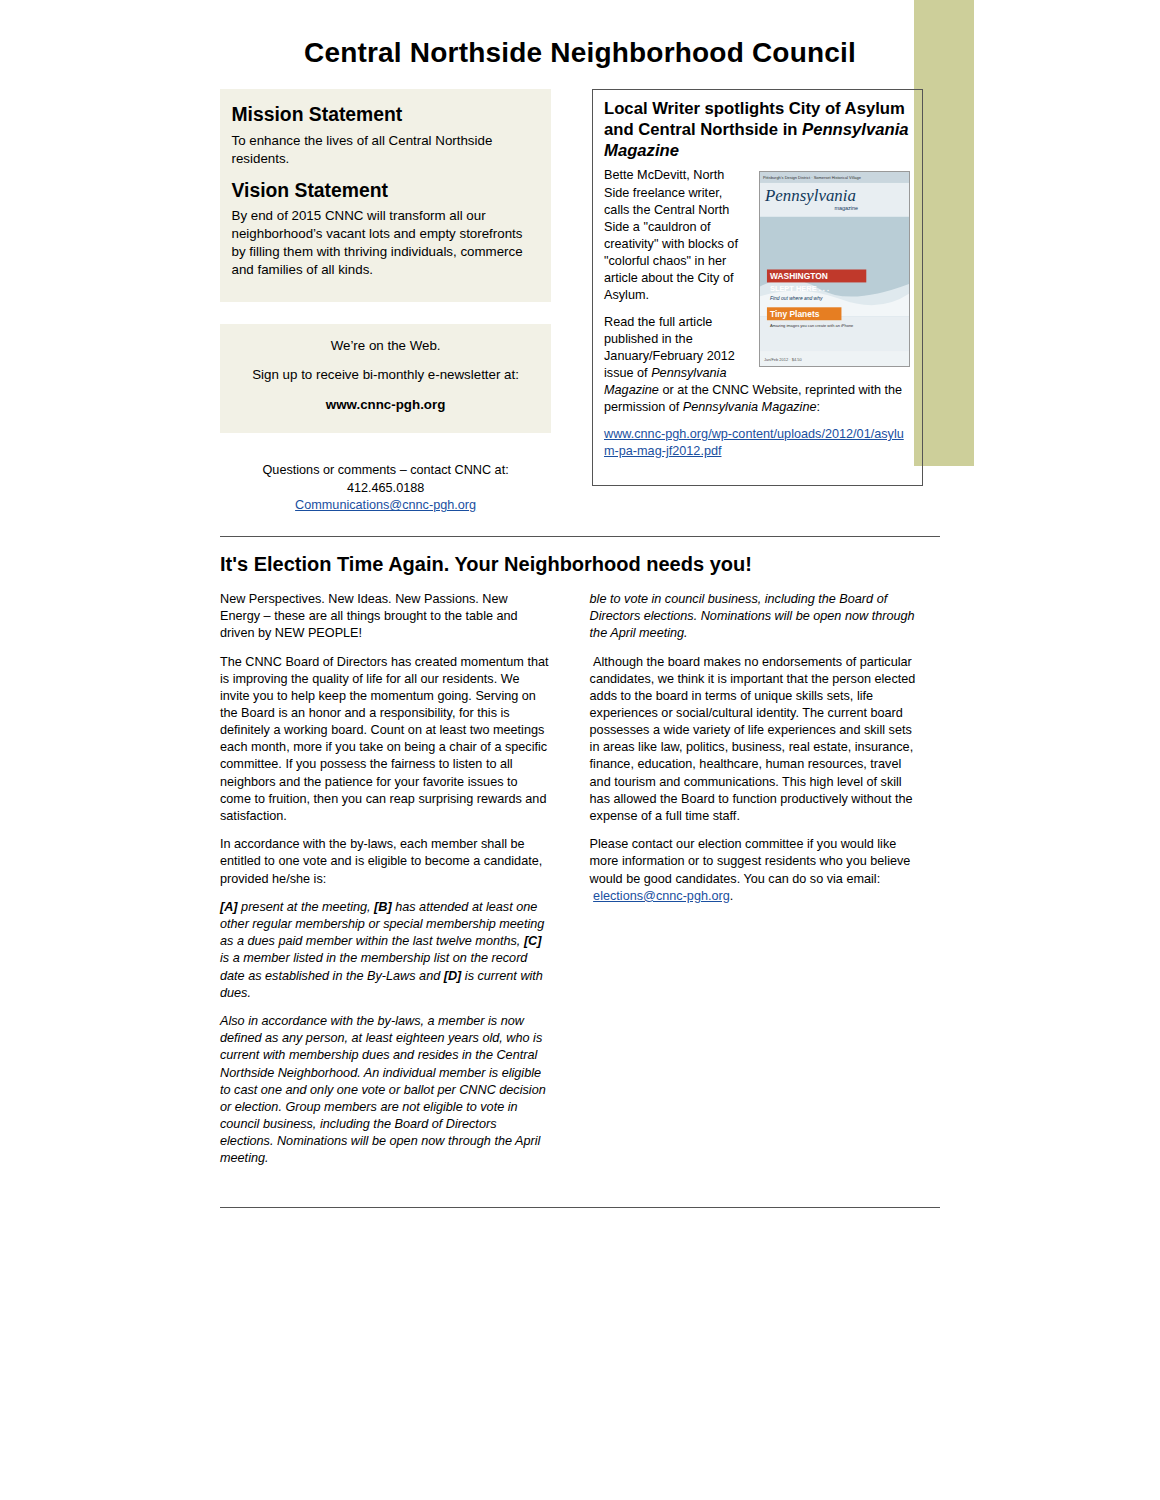Central Northside Neighborhood Council
Mission Statement
To enhance the lives of all Central Northside residents.
Vision Statement
By end of 2015 CNNC will transform all our neighborhood’s vacant lots and empty storefronts by filling them with thriving individuals, commerce and families of all kinds.
We’re on the Web.
Sign up to receive bi-monthly e-newsletter at:
www.cnnc-pgh.org
Questions or comments – contact CNNC at:
412.465.0188
Communications@cnnc-pgh.org
Local Writer spotlights City of Asylum and Central Northside in Pennsylvania Magazine
Bette McDevitt, North Side freelance writer, calls the Central North Side a "cauldron of creativity" with blocks of "colorful chaos" in her article about the City of Asylum.
Read the full article published in the January/February 2012 issue of Pennsylvania Magazine or at the CNNC Website, reprinted with the permission of Pennsylvania Magazine:
www.cnnc-pgh.org/wp-content/uploads/2012/01/asylum-pa-mag-jf2012.pdf
It's Election Time Again. Your Neighborhood needs you!
New Perspectives. New Ideas. New Passions. New Energy – these are all things brought to the table and driven by NEW PEOPLE!
The CNNC Board of Directors has created momentum that is improving the quality of life for all our residents. We invite you to help keep the momentum going. Serving on the Board is an honor and a responsibility, for this is definitely a working board. Count on at least two meetings each month, more if you take on being a chair of a specific committee. If you possess the fairness to listen to all neighbors and the patience for your favorite issues to come to fruition, then you can reap surprising rewards and satisfaction.
In accordance with the by-laws, each member shall be entitled to one vote and is eligible to become a candidate, provided he/she is:
[A] present at the meeting, [B] has attended at least one other regular membership or special membership meeting as a dues paid member within the last twelve months, [C] is a member listed in the membership list on the record date as established in the By-Laws and [D] is current with dues.
Also in accordance with the by-laws, a member is now defined as any person, at least eighteen years old, who is current with membership dues and resides in the Central Northside Neighborhood. An individual member is eligible to cast one and only one vote or ballot per CNNC decision or election. Group members are not eligible to vote in council business, including the Board of Directors elections. Nominations will be open now through the April meeting.
ble to vote in council business, including the Board of Directors elections. Nominations will be open now through the April meeting.
Although the board makes no endorsements of particular candidates, we think it is important that the person elected adds to the board in terms of unique skills sets, life experiences or social/cultural identity. The current board possesses a wide variety of life experiences and skill sets in areas like law, politics, business, real estate, insurance, finance, education, healthcare, human resources, travel and tourism and communications. This high level of skill has allowed the Board to function productively without the expense of a full time staff.
Please contact our election committee if you would like more information or to suggest residents who you believe would be good candidates. You can do so via email: elections@cnnc-pgh.org.